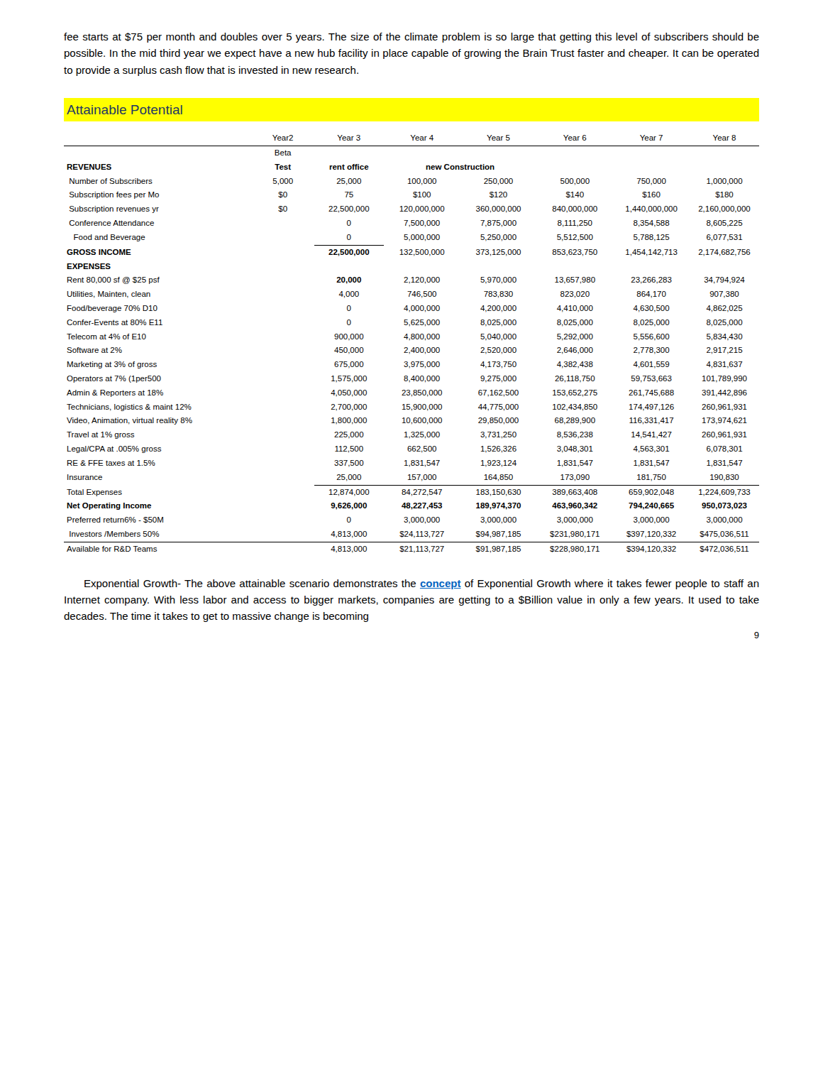fee starts at $75 per month and doubles over 5 years. The size of the climate problem is so large that getting this level of subscribers should be possible. In the mid third year we expect have a new hub facility in place capable of growing the Brain Trust faster and cheaper. It can be operated to provide a surplus cash flow that is invested in new research.
Attainable Potential
| | Year2 | Year 3 | Year 4 | Year 5 | Year 6 | Year 7 | Year 8 |
| | Beta | | | | | | |
| REVENUES | Test | rent office | new Construction | | | |
| Number of Subscribers | 5,000 | 25,000 | 100,000 | 250,000 | 500,000 | 750,000 | 1,000,000 |
| Subscription fees per Mo | $0 | 75 | $100 | $120 | $140 | $160 | $180 |
| Subscription revenues yr | $0 | 22,500,000 | 120,000,000 | 360,000,000 | 840,000,000 | 1,440,000,000 | 2,160,000,000 |
| Conference Attendance | | 0 | 7,500,000 | 7,875,000 | 8,111,250 | 8,354,588 | 8,605,225 |
| Food and Beverage | | 0 | 5,000,000 | 5,250,000 | 5,512,500 | 5,788,125 | 6,077,531 |
| GROSS INCOME | | 22,500,000 | 132,500,000 | 373,125,000 | 853,623,750 | 1,454,142,713 | 2,174,682,756 |
| EXPENSES | | | | | | | |
| Rent 80,000 sf @ $25 psf | | 20,000 | 2,120,000 | 5,970,000 | 13,657,980 | 23,266,283 | 34,794,924 |
| Utilities, Mainten, clean | | 4,000 | 746,500 | 783,830 | 823,020 | 864,170 | 907,380 |
| Food/beverage 70% D10 | | 0 | 4,000,000 | 4,200,000 | 4,410,000 | 4,630,500 | 4,862,025 |
| Confer-Events at 80% E11 | | 0 | 5,625,000 | 8,025,000 | 8,025,000 | 8,025,000 | 8,025,000 |
| Telecom at 4% of E10 | | 900,000 | 4,800,000 | 5,040,000 | 5,292,000 | 5,556,600 | 5,834,430 |
| Software at 2% | | 450,000 | 2,400,000 | 2,520,000 | 2,646,000 | 2,778,300 | 2,917,215 |
| Marketing at 3% of gross | | 675,000 | 3,975,000 | 4,173,750 | 4,382,438 | 4,601,559 | 4,831,637 |
| Operators at 7% (1per500 | | 1,575,000 | 8,400,000 | 9,275,000 | 26,118,750 | 59,753,663 | 101,789,990 |
| Admin & Reporters at 18% | | 4,050,000 | 23,850,000 | 67,162,500 | 153,652,275 | 261,745,688 | 391,442,896 |
| Technicians, logistics & maint 12% | | 2,700,000 | 15,900,000 | 44,775,000 | 102,434,850 | 174,497,126 | 260,961,931 |
| Video, Animation, virtual reality 8% | | 1,800,000 | 10,600,000 | 29,850,000 | 68,289,900 | 116,331,417 | 173,974,621 |
| Travel at 1% gross | | 225,000 | 1,325,000 | 3,731,250 | 8,536,238 | 14,541,427 | 260,961,931 |
| Legal/CPA at .005% gross | | 112,500 | 662,500 | 1,526,326 | 3,048,301 | 4,563,301 | 6,078,301 |
| RE & FFE taxes at 1.5% | | 337,500 | 1,831,547 | 1,923,124 | 1,831,547 | 1,831,547 | 1,831,547 |
| Insurance | | 25,000 | 157,000 | 164,850 | 173,090 | 181,750 | 190,830 |
| Total Expenses | | 12,874,000 | 84,272,547 | 183,150,630 | 389,663,408 | 659,902,048 | 1,224,609,733 |
| Net Operating Income | | 9,626,000 | 48,227,453 | 189,974,370 | 463,960,342 | 794,240,665 | 950,073,023 |
| Preferred return6% - $50M | | 0 | 3,000,000 | 3,000,000 | 3,000,000 | 3,000,000 | 3,000,000 |
| Investors /Members 50% | | 4,813,000 | $24,113,727 | $94,987,185 | $231,980,171 | $397,120,332 | $475,036,511 |
| Available for R&D Teams | | 4,813,000 | $21,113,727 | $91,987,185 | $228,980,171 | $394,120,332 | $472,036,511 |
Exponential Growth- The above attainable scenario demonstrates the concept of Exponential Growth where it takes fewer people to staff an Internet company. With less labor and access to bigger markets, companies are getting to a $Billion value in only a few years. It used to take decades. The time it takes to get to massive change is becoming
9